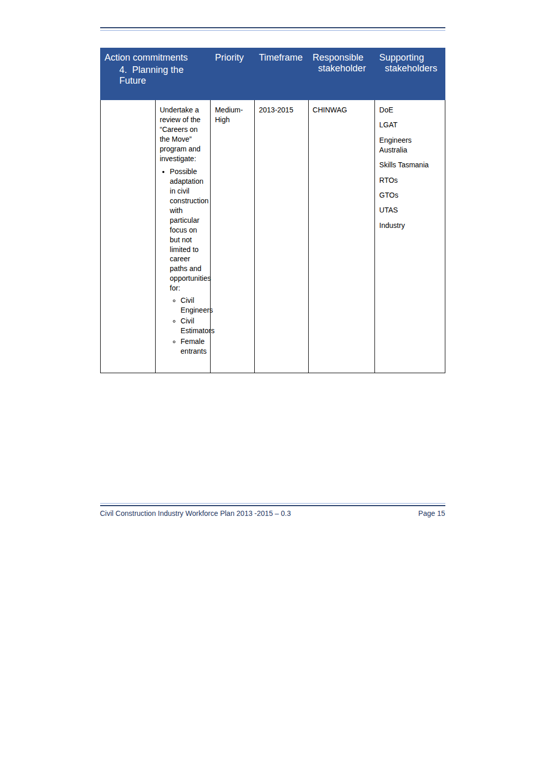| Action commitments 4. Planning the Future | Priority | Timeframe | Responsible stakeholder | Supporting stakeholders |
| --- | --- | --- | --- | --- |
| | Undertake a review of the “Careers on the Move” program and investigate: Possible adaptation in civil construction with particular focus on but not limited to career paths and opportunities for: Civil Engineers Civil Estimators Female entrants | Medium-High | 2013-2015 | CHINWAG | DoE LGAT Engineers Australia Skills Tasmania RTOs GTOs UTAS Industry |
Civil Construction Industry Workforce Plan 2013 -2015 – 0.3 Page 15